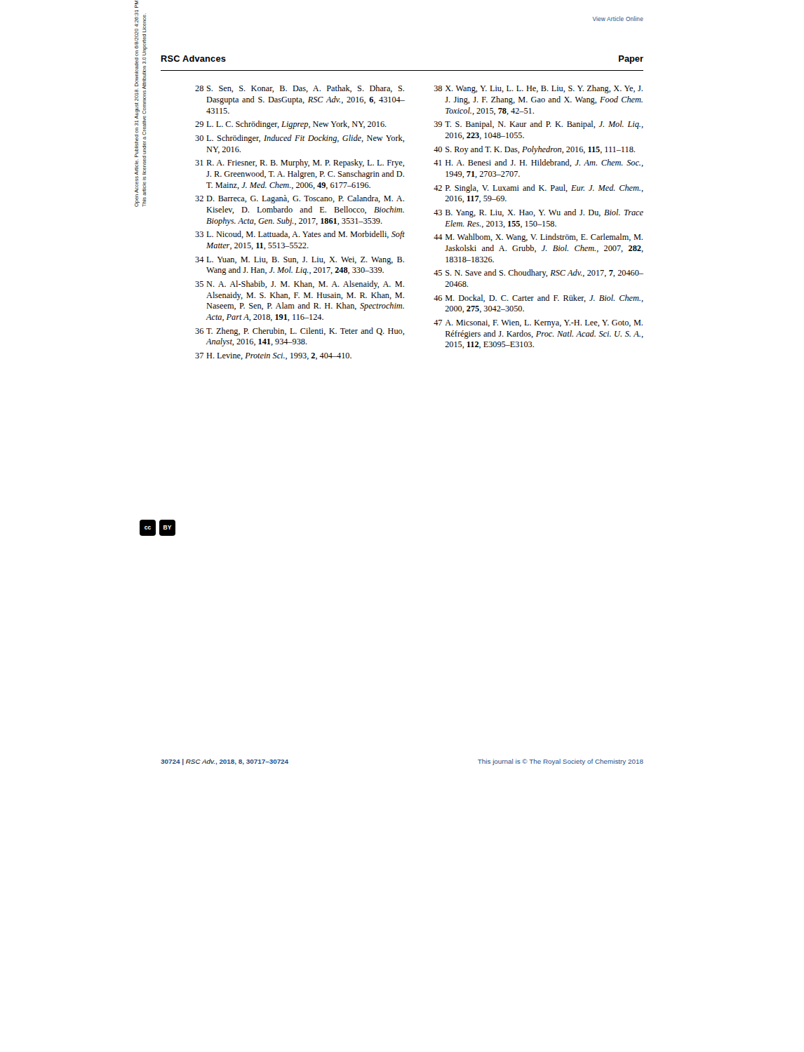View Article Online
RSC Advances
Paper
Open Access Article. Published on 31 August 2018. Downloaded on 6/8/2020 4:26:31 PM. This article is licensed under a Creative Commons Attribution 3.0 Unported Licence.
cc
BY
28 S. Sen, S. Konar, B. Das, A. Pathak, S. Dhara, S. Dasgupta and S. DasGupta, RSC Adv., 2016, 6, 43104–43115.
29 L. L. C. Schrödinger, Ligprep, New York, NY, 2016.
30 L. Schrödinger, Induced Fit Docking, Glide, New York, NY, 2016.
31 R. A. Friesner, R. B. Murphy, M. P. Repasky, L. L. Frye, J. R. Greenwood, T. A. Halgren, P. C. Sanschagrin and D. T. Mainz, J. Med. Chem., 2006, 49, 6177–6196.
32 D. Barreca, G. Laganà, G. Toscano, P. Calandra, M. A. Kiselev, D. Lombardo and E. Bellocco, Biochim. Biophys. Acta, Gen. Subj., 2017, 1861, 3531–3539.
33 L. Nicoud, M. Lattuada, A. Yates and M. Morbidelli, Soft Matter, 2015, 11, 5513–5522.
34 L. Yuan, M. Liu, B. Sun, J. Liu, X. Wei, Z. Wang, B. Wang and J. Han, J. Mol. Liq., 2017, 248, 330–339.
35 N. A. Al-Shabib, J. M. Khan, M. A. Alsenaidy, A. M. Alsenaidy, M. S. Khan, F. M. Husain, M. R. Khan, M. Naseem, P. Sen, P. Alam and R. H. Khan, Spectrochim. Acta, Part A, 2018, 191, 116–124.
36 T. Zheng, P. Cherubin, L. Cilenti, K. Teter and Q. Huo, Analyst, 2016, 141, 934–938.
37 H. Levine, Protein Sci., 1993, 2, 404–410.
38 X. Wang, Y. Liu, L. L. He, B. Liu, S. Y. Zhang, X. Ye, J. J. Jing, J. F. Zhang, M. Gao and X. Wang, Food Chem. Toxicol., 2015, 78, 42–51.
39 T. S. Banipal, N. Kaur and P. K. Banipal, J. Mol. Liq., 2016, 223, 1048–1055.
40 S. Roy and T. K. Das, Polyhedron, 2016, 115, 111–118.
41 H. A. Benesi and J. H. Hildebrand, J. Am. Chem. Soc., 1949, 71, 2703–2707.
42 P. Singla, V. Luxami and K. Paul, Eur. J. Med. Chem., 2016, 117, 59–69.
43 B. Yang, R. Liu, X. Hao, Y. Wu and J. Du, Biol. Trace Elem. Res., 2013, 155, 150–158.
44 M. Wahlbom, X. Wang, V. Lindström, E. Carlemalm, M. Jaskolski and A. Grubb, J. Biol. Chem., 2007, 282, 18318–18326.
45 S. N. Save and S. Choudhary, RSC Adv., 2017, 7, 20460–20468.
46 M. Dockal, D. C. Carter and F. Rüker, J. Biol. Chem., 2000, 275, 3042–3050.
47 A. Micsonai, F. Wien, L. Kernya, Y.-H. Lee, Y. Goto, M. Réfrégiers and J. Kardos, Proc. Natl. Acad. Sci. U. S. A., 2015, 112, E3095–E3103.
30724 | RSC Adv., 2018, 8, 30717–30724
This journal is © The Royal Society of Chemistry 2018